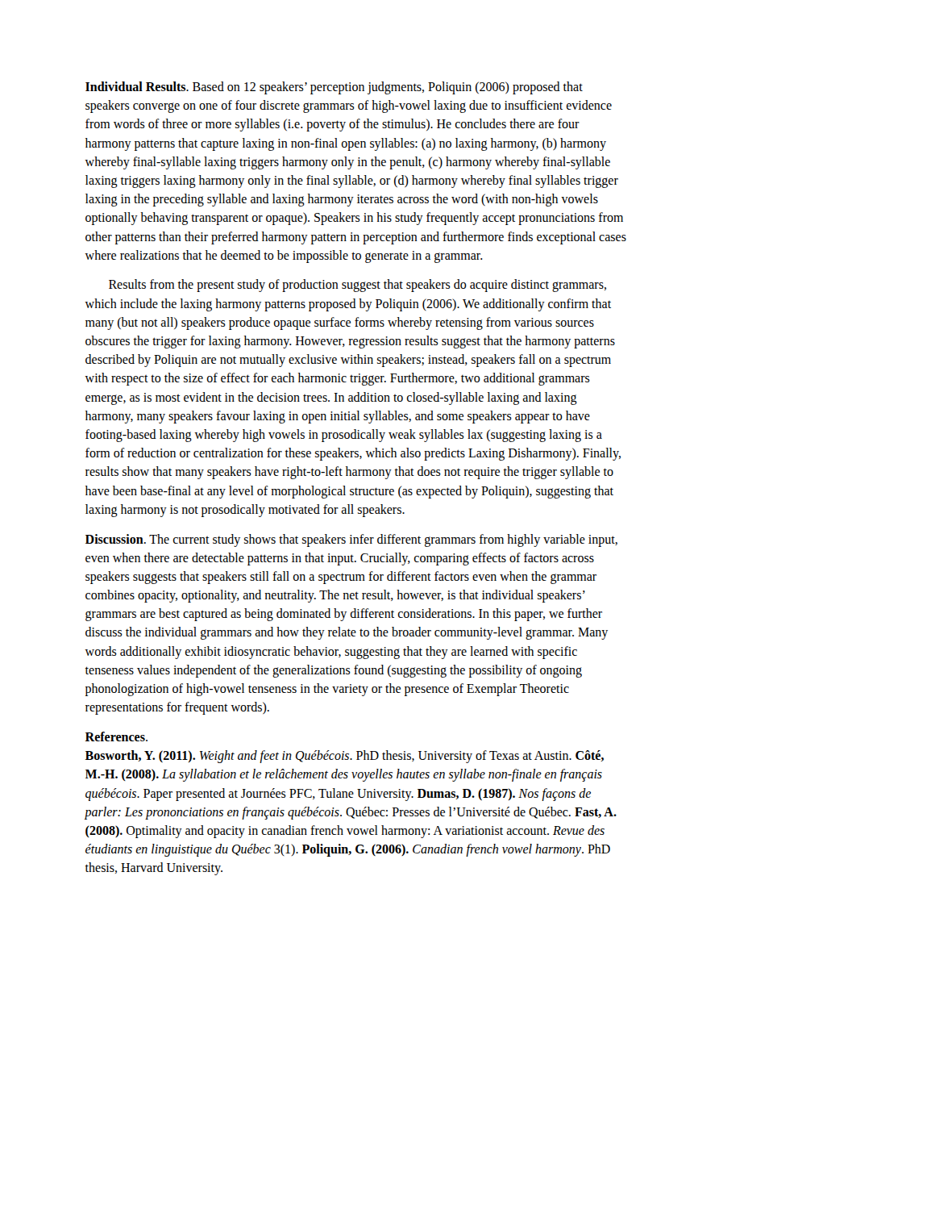Individual Results. Based on 12 speakers’ perception judgments, Poliquin (2006) proposed that speakers converge on one of four discrete grammars of high-vowel laxing due to insufficient evidence from words of three or more syllables (i.e. poverty of the stimulus). He concludes there are four harmony patterns that capture laxing in non-final open syllables: (a) no laxing harmony, (b) harmony whereby final-syllable laxing triggers harmony only in the penult, (c) harmony whereby final-syllable laxing triggers laxing harmony only in the final syllable, or (d) harmony whereby final syllables trigger laxing in the preceding syllable and laxing harmony iterates across the word (with non-high vowels optionally behaving transparent or opaque). Speakers in his study frequently accept pronunciations from other patterns than their preferred harmony pattern in perception and furthermore finds exceptional cases where realizations that he deemed to be impossible to generate in a grammar.
Results from the present study of production suggest that speakers do acquire distinct grammars, which include the laxing harmony patterns proposed by Poliquin (2006). We additionally confirm that many (but not all) speakers produce opaque surface forms whereby retensing from various sources obscures the trigger for laxing harmony. However, regression results suggest that the harmony patterns described by Poliquin are not mutually exclusive within speakers; instead, speakers fall on a spectrum with respect to the size of effect for each harmonic trigger. Furthermore, two additional grammars emerge, as is most evident in the decision trees. In addition to closed-syllable laxing and laxing harmony, many speakers favour laxing in open initial syllables, and some speakers appear to have footing-based laxing whereby high vowels in prosodically weak syllables lax (suggesting laxing is a form of reduction or centralization for these speakers, which also predicts Laxing Disharmony). Finally, results show that many speakers have right-to-left harmony that does not require the trigger syllable to have been base-final at any level of morphological structure (as expected by Poliquin), suggesting that laxing harmony is not prosodically motivated for all speakers.
Discussion. The current study shows that speakers infer different grammars from highly variable input, even when there are detectable patterns in that input. Crucially, comparing effects of factors across speakers suggests that speakers still fall on a spectrum for different factors even when the grammar combines opacity, optionality, and neutrality. The net result, however, is that individual speakers’ grammars are best captured as being dominated by different considerations. In this paper, we further discuss the individual grammars and how they relate to the broader community-level grammar. Many words additionally exhibit idiosyncratic behavior, suggesting that they are learned with specific tenseness values independent of the generalizations found (suggesting the possibility of ongoing phonologization of high-vowel tenseness in the variety or the presence of Exemplar Theoretic representations for frequent words).
References.
Bosworth, Y. (2011). Weight and feet in Québécois. PhD thesis, University of Texas at Austin. Côté, M.-H. (2008). La syllabation et le relâchement des voyelles hautes en syllabe non-finale en français québécois. Paper presented at Journées PFC, Tulane University. Dumas, D. (1987). Nos façons de parler: Les prononciations en français québécois. Québec: Presses de l’Université de Québec. Fast, A. (2008). Optimality and opacity in canadian french vowel harmony: A variationist account. Revue des étudiants en linguistique du Québec 3(1). Poliquin, G. (2006). Canadian french vowel harmony. PhD thesis, Harvard University.